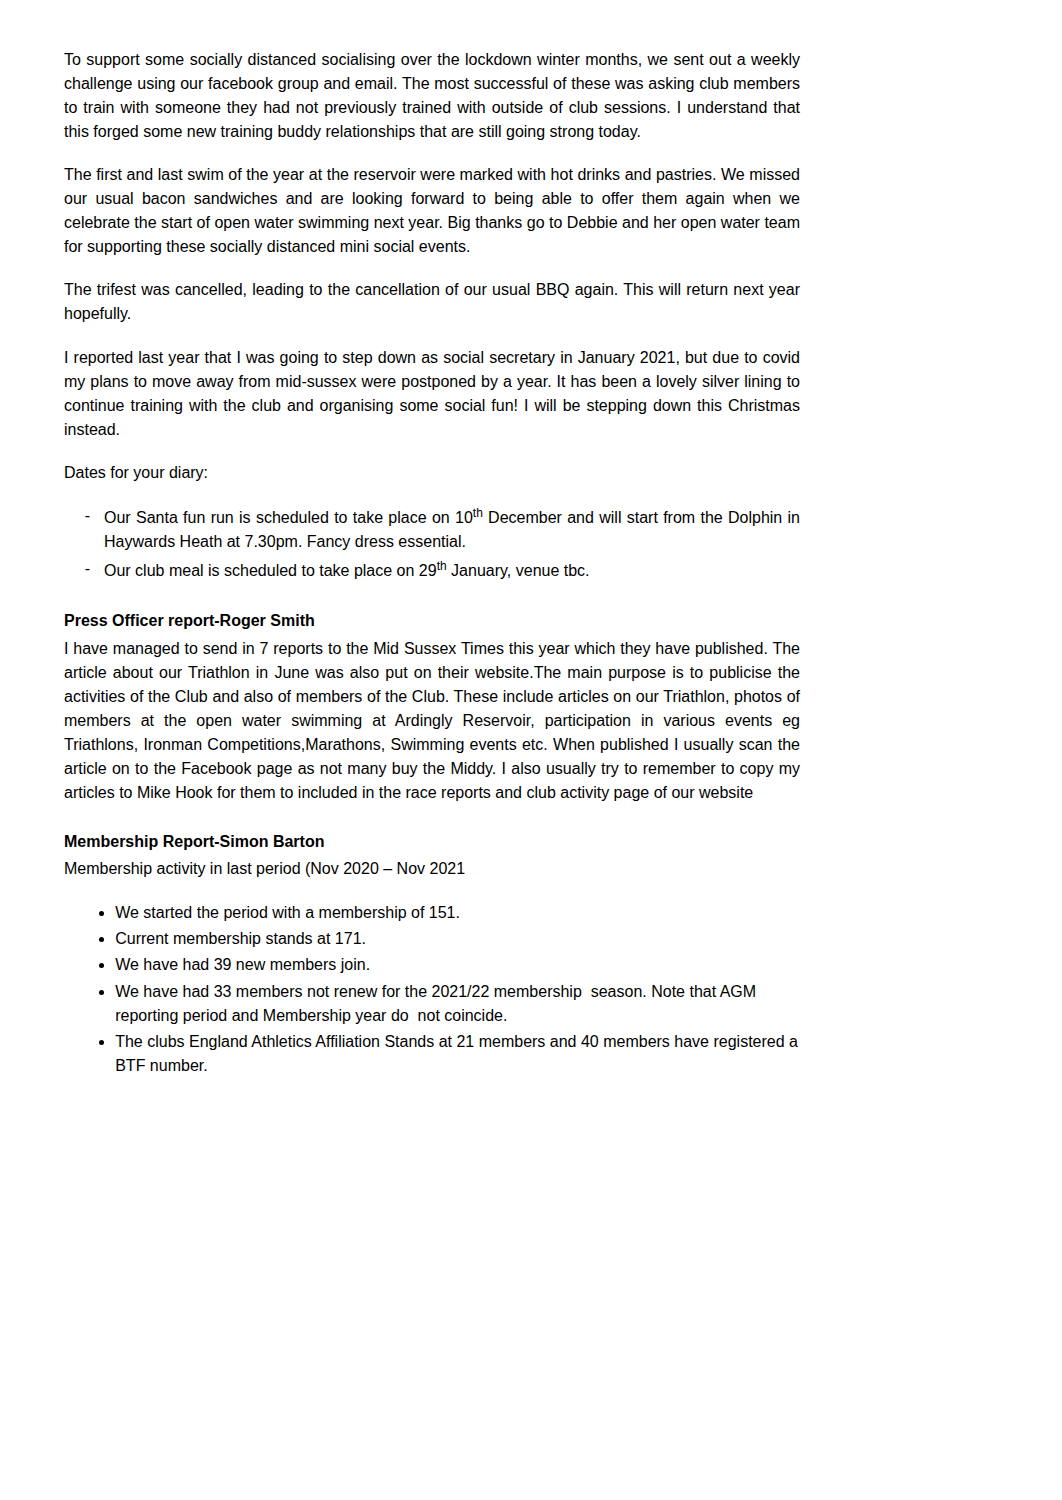To support some socially distanced socialising over the lockdown winter months, we sent out a weekly challenge using our facebook group and email. The most successful of these was asking club members to train with someone they had not previously trained with outside of club sessions. I understand that this forged some new training buddy relationships that are still going strong today.
The first and last swim of the year at the reservoir were marked with hot drinks and pastries. We missed our usual bacon sandwiches and are looking forward to being able to offer them again when we celebrate the start of open water swimming next year. Big thanks go to Debbie and her open water team for supporting these socially distanced mini social events.
The trifest was cancelled, leading to the cancellation of our usual BBQ again. This will return next year hopefully.
I reported last year that I was going to step down as social secretary in January 2021, but due to covid my plans to move away from mid-sussex were postponed by a year. It has been a lovely silver lining to continue training with the club and organising some social fun! I will be stepping down this Christmas instead.
Dates for your diary:
Our Santa fun run is scheduled to take place on 10th December and will start from the Dolphin in Haywards Heath at 7.30pm. Fancy dress essential.
Our club meal is scheduled to take place on 29th January, venue tbc.
Press Officer report-Roger Smith
I have managed to send in 7 reports to the Mid Sussex Times this year which they have published. The article about our Triathlon in June was also put on their website.The main purpose is to publicise the activities of the Club and also of members of the Club. These include articles on our Triathlon, photos of members at the open water swimming at Ardingly Reservoir, participation in various events eg Triathlons, Ironman Competitions,Marathons, Swimming events etc. When published I usually scan the article on to the Facebook page as not many buy the Middy. I also usually try to remember to copy my articles to Mike Hook for them to included in the race reports and club activity page of our website
Membership Report-Simon Barton
Membership activity in last period (Nov 2020 – Nov 2021
We started the period with a membership of 151.
Current membership stands at 171.
We have had 39 new members join.
We have had 33 members not renew for the 2021/22 membership season. Note that AGM reporting period and Membership year do not coincide.
The clubs England Athletics Affiliation Stands at 21 members and 40 members have registered a BTF number.